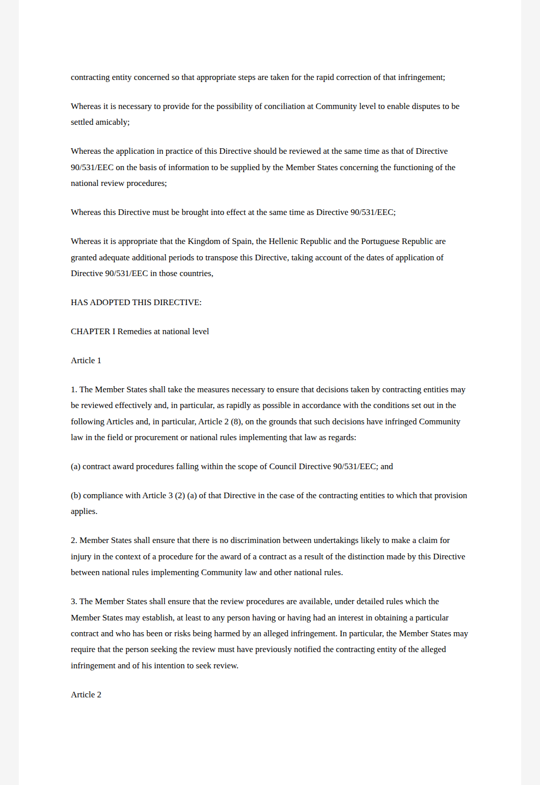contracting entity concerned so that appropriate steps are taken for the rapid correction of that infringement;
Whereas it is necessary to provide for the possibility of conciliation at Community level to enable disputes to be settled amicably;
Whereas the application in practice of this Directive should be reviewed at the same time as that of Directive 90/531/EEC on the basis of information to be supplied by the Member States concerning the functioning of the national review procedures;
Whereas this Directive must be brought into effect at the same time as Directive 90/531/EEC;
Whereas it is appropriate that the Kingdom of Spain, the Hellenic Republic and the Portuguese Republic are granted adequate additional periods to transpose this Directive, taking account of the dates of application of Directive 90/531/EEC in those countries,
HAS ADOPTED THIS DIRECTIVE:
CHAPTER I Remedies at national level
Article 1
1. The Member States shall take the measures necessary to ensure that decisions taken by contracting entities may be reviewed effectively and, in particular, as rapidly as possible in accordance with the conditions set out in the following Articles and, in particular, Article 2 (8), on the grounds that such decisions have infringed Community law in the field or procurement or national rules implementing that law as regards:
(a) contract award procedures falling within the scope of Council Directive 90/531/EEC; and
(b) compliance with Article 3 (2) (a) of that Directive in the case of the contracting entities to which that provision applies.
2. Member States shall ensure that there is no discrimination between undertakings likely to make a claim for injury in the context of a procedure for the award of a contract as a result of the distinction made by this Directive between national rules implementing Community law and other national rules.
3. The Member States shall ensure that the review procedures are available, under detailed rules which the Member States may establish, at least to any person having or having had an interest in obtaining a particular contract and who has been or risks being harmed by an alleged infringement. In particular, the Member States may require that the person seeking the review must have previously notified the contracting entity of the alleged infringement and of his intention to seek review.
Article 2